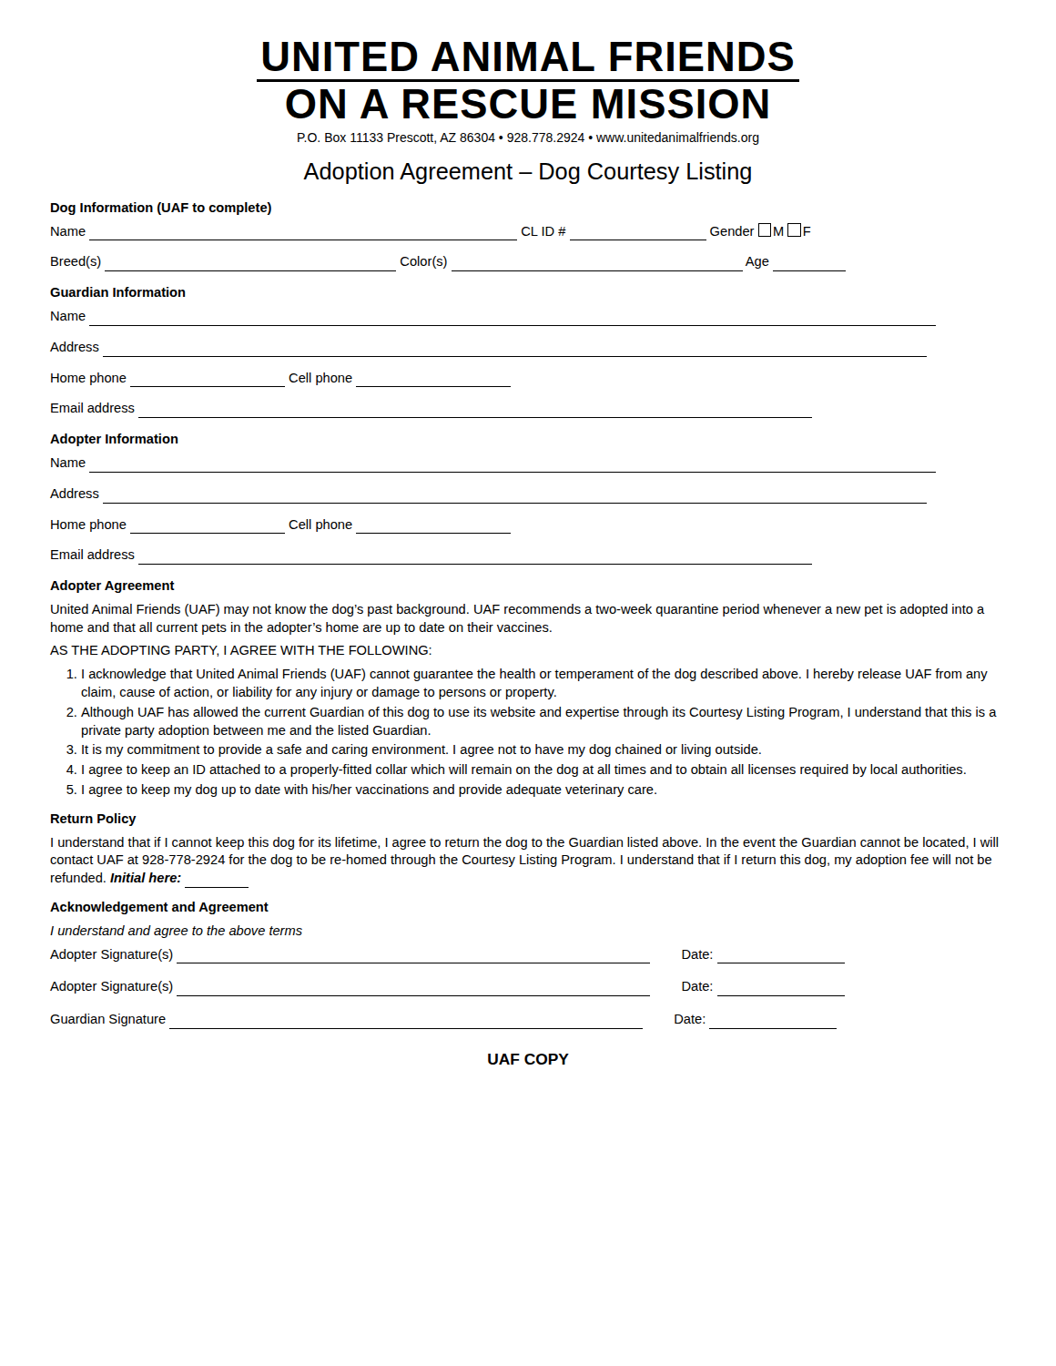UNITED ANIMAL FRIENDS
ON A RESCUE MISSION
P.O. Box 11133 Prescott, AZ 86304 • 928.778.2924 • www.unitedanimalfriends.org
Adoption Agreement – Dog Courtesy Listing
Dog Information (UAF to complete)
Name CL ID # Gender M F
Breed(s) Color(s) Age
Guardian Information
Name
Address
Home phone Cell phone
Email address
Adopter Information
Name
Address
Home phone Cell phone
Email address
Adopter Agreement
United Animal Friends (UAF) may not know the dog’s past background. UAF recommends a two-week quarantine period whenever a new pet is adopted into a home and that all current pets in the adopter’s home are up to date on their vaccines.
AS THE ADOPTING PARTY, I AGREE WITH THE FOLLOWING:
I acknowledge that United Animal Friends (UAF) cannot guarantee the health or temperament of the dog described above. I hereby release UAF from any claim, cause of action, or liability for any injury or damage to persons or property.
Although UAF has allowed the current Guardian of this dog to use its website and expertise through its Courtesy Listing Program, I understand that this is a private party adoption between me and the listed Guardian.
It is my commitment to provide a safe and caring environment. I agree not to have my dog chained or living outside.
I agree to keep an ID attached to a properly-fitted collar which will remain on the dog at all times and to obtain all licenses required by local authorities.
I agree to keep my dog up to date with his/her vaccinations and provide adequate veterinary care.
Return Policy
I understand that if I cannot keep this dog for its lifetime, I agree to return the dog to the Guardian listed above. In the event the Guardian cannot be located, I will contact UAF at 928-778-2924 for the dog to be re-homed through the Courtesy Listing Program. I understand that if I return this dog, my adoption fee will not be refunded. Initial here:
Acknowledgement and Agreement
I understand and agree to the above terms
Adopter Signature(s) Date:
Adopter Signature(s) Date:
Guardian Signature Date:
UAF COPY